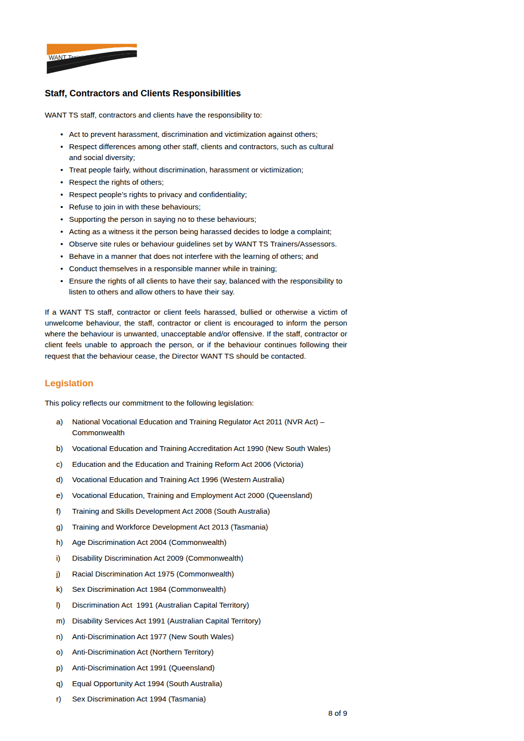WANT Training Services
Staff, Contractors and Clients Responsibilities
WANT TS staff, contractors and clients have the responsibility to:
Act to prevent harassment, discrimination and victimization against others;
Respect differences among other staff, clients and contractors, such as cultural and social diversity;
Treat people fairly, without discrimination, harassment or victimization;
Respect the rights of others;
Respect people’s rights to privacy and confidentiality;
Refuse to join in with these behaviours;
Supporting the person in saying no to these behaviours;
Acting as a witness it the person being harassed decides to lodge a complaint;
Observe site rules or behaviour guidelines set by WANT TS Trainers/Assessors.
Behave in a manner that does not interfere with the learning of others; and
Conduct themselves in a responsible manner while in training;
Ensure the rights of all clients to have their say, balanced with the responsibility to listen to others and allow others to have their say.
If a WANT TS staff, contractor or client feels harassed, bullied or otherwise a victim of unwelcome behaviour, the staff, contractor or client is encouraged to inform the person where the behaviour is unwanted, unacceptable and/or offensive. If the staff, contractor or client feels unable to approach the person, or if the behaviour continues following their request that the behaviour cease, the Director WANT TS should be contacted.
Legislation
This policy reflects our commitment to the following legislation:
National Vocational Education and Training Regulator Act 2011 (NVR Act) – Commonwealth
Vocational Education and Training Accreditation Act 1990 (New South Wales)
Education and the Education and Training Reform Act 2006 (Victoria)
Vocational Education and Training Act 1996 (Western Australia)
Vocational Education, Training and Employment Act 2000 (Queensland)
Training and Skills Development Act 2008 (South Australia)
Training and Workforce Development Act 2013 (Tasmania)
Age Discrimination Act 2004 (Commonwealth)
Disability Discrimination Act 2009 (Commonwealth)
Racial Discrimination Act 1975 (Commonwealth)
Sex Discrimination Act 1984 (Commonwealth)
Discrimination Act 1991 (Australian Capital Territory)
Disability Services Act 1991 (Australian Capital Territory)
Anti-Discrimination Act 1977 (New South Wales)
Anti-Discrimination Act (Northern Territory)
Anti-Discrimination Act 1991 (Queensland)
Equal Opportunity Act 1994 (South Australia)
Sex Discrimination Act 1994 (Tasmania)
8 of 9